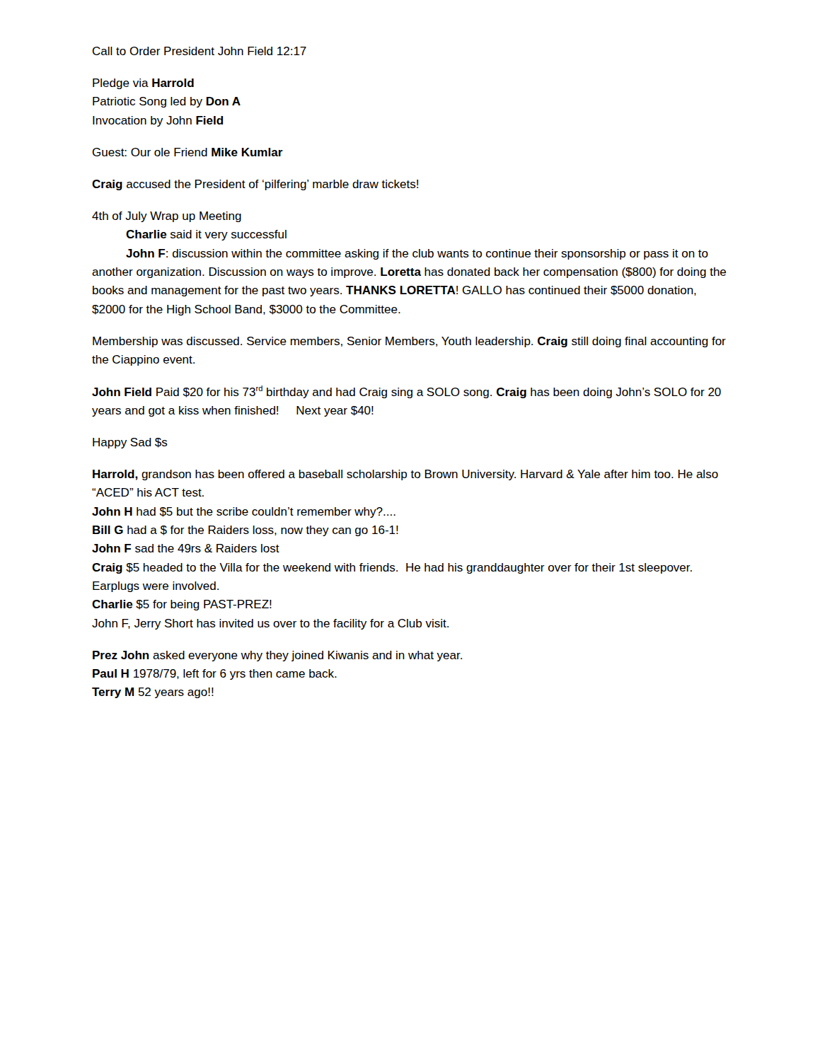Call to Order President John Field 12:17
Pledge via Harrold
Patriotic Song led by Don A
Invocation by John Field
Guest: Our ole Friend Mike Kumlar
Craig accused the President of ‘pilfering’ marble draw tickets!
4th of July Wrap up Meeting
Charlie said it very successful
John F: discussion within the committee asking if the club wants to continue their sponsorship or pass it on to another organization. Discussion on ways to improve. Loretta has donated back her compensation ($800) for doing the books and management for the past two years. THANKS LORETTA! GALLO has continued their $5000 donation, $2000 for the High School Band, $3000 to the Committee.
Membership was discussed. Service members, Senior Members, Youth leadership. Craig still doing final accounting for the Ciappino event.
John Field Paid $20 for his 73rd birthday and had Craig sing a SOLO song. Craig has been doing John’s SOLO for 20 years and got a kiss when finished! Next year $40!
Happy Sad $s
Harrold, grandson has been offered a baseball scholarship to Brown University. Harvard & Yale after him too. He also “ACED” his ACT test.
John H had $5 but the scribe couldn’t remember why?....
Bill G had a $ for the Raiders loss, now they can go 16-1!
John F sad the 49rs & Raiders lost
Craig $5 headed to the Villa for the weekend with friends. He had his granddaughter over for their 1st sleepover. Earplugs were involved.
Charlie $5 for being PAST-PREZ!
John F, Jerry Short has invited us over to the facility for a Club visit.
Prez John asked everyone why they joined Kiwanis and in what year.
Paul H 1978/79, left for 6 yrs then came back.
Terry M 52 years ago!!